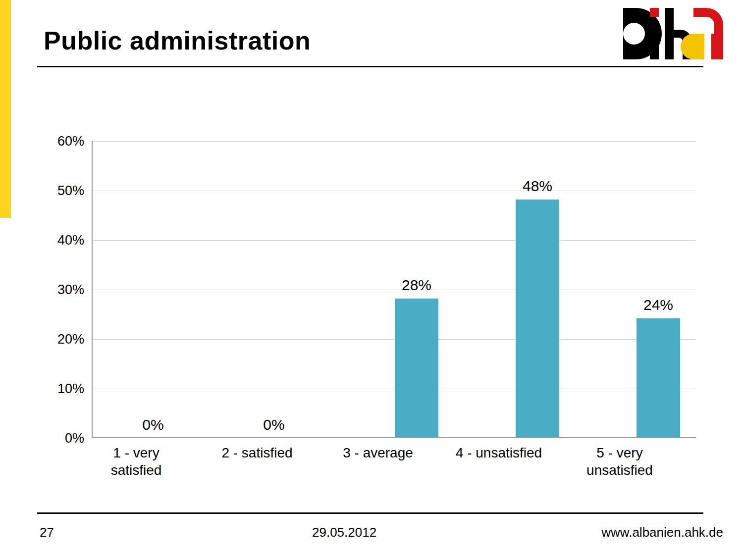Public administration
60%
50%
40%
30%
20%
10%
0%
0%
0%
28%
48%
24%
1 - very
satisfied
2 - satisfied
3 - average
4 - unsatisfied
5 - very
unsatisfied
27
29.05.2012
www.albanien.ahk.de